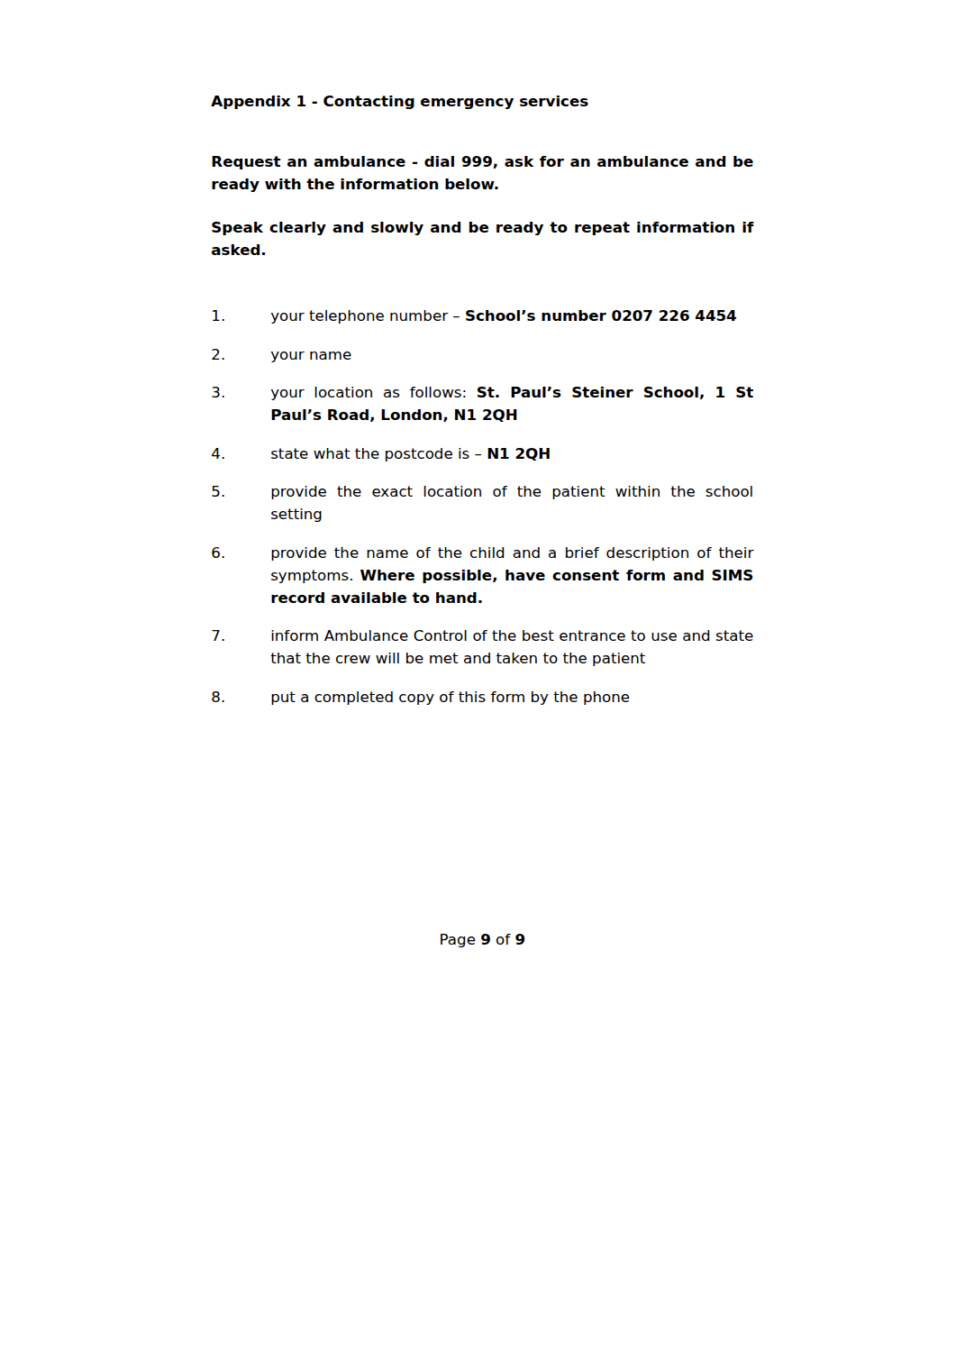Appendix 1 - Contacting emergency services
Request an ambulance - dial 999, ask for an ambulance and be ready with the information below.
Speak clearly and slowly and be ready to repeat information if asked.
your telephone number – School’s number 0207 226 4454
your name
your location as follows: St. Paul’s Steiner School, 1 St Paul’s Road, London, N1 2QH
state what the postcode is – N1 2QH
provide the exact location of the patient within the school setting
provide the name of the child and a brief description of their symptoms. Where possible, have consent form and SIMS record available to hand.
inform Ambulance Control of the best entrance to use and state that the crew will be met and taken to the patient
put a completed copy of this form by the phone
Page 9 of 9